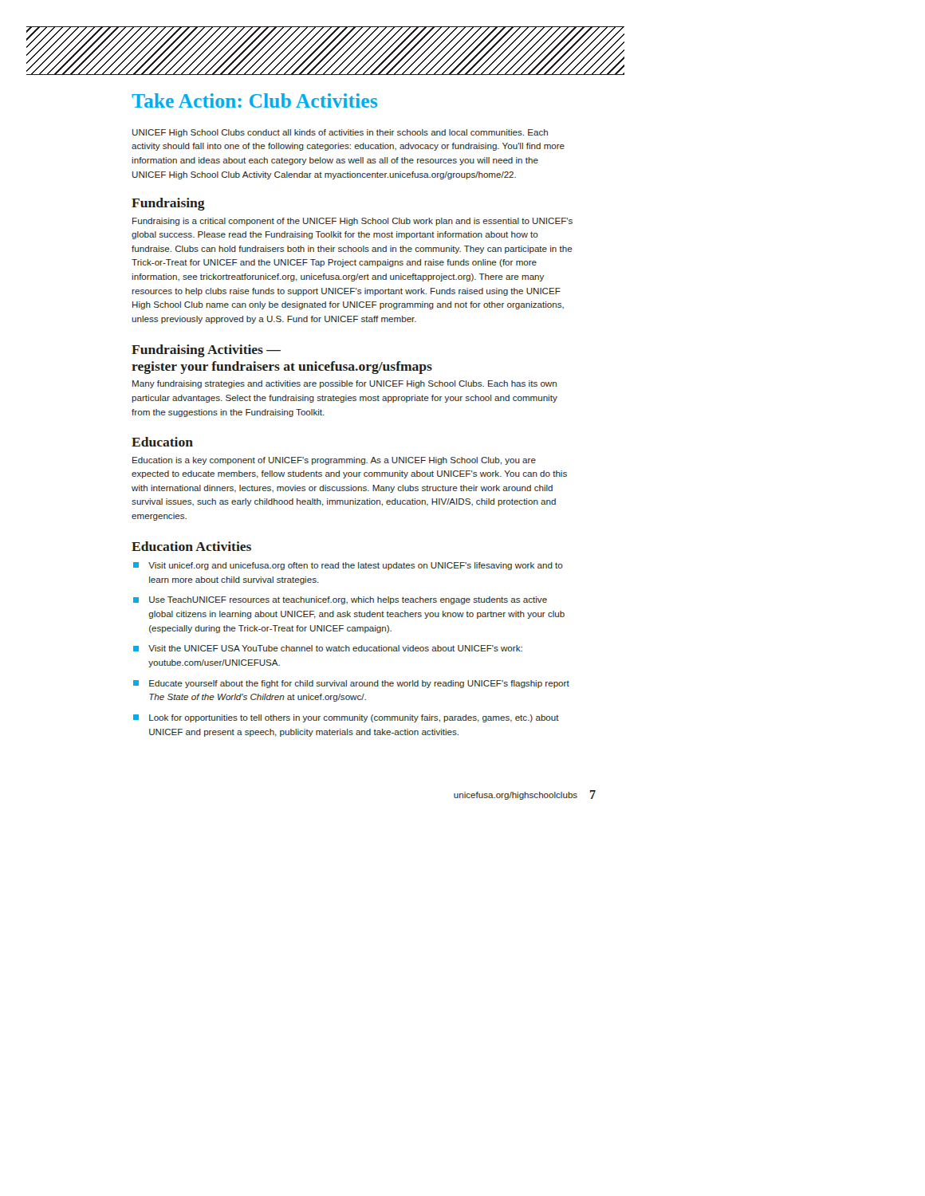Take Action: Club Activities
UNICEF High School Clubs conduct all kinds of activities in their schools and local communities. Each activity should fall into one of the following categories: education, advocacy or fundraising. You'll find more information and ideas about each category below as well as all of the resources you will need in the UNICEF High School Club Activity Calendar at myactioncenter.unicefusa.org/groups/home/22.
Fundraising
Fundraising is a critical component of the UNICEF High School Club work plan and is essential to UNICEF's global success. Please read the Fundraising Toolkit for the most important information about how to fundraise. Clubs can hold fundraisers both in their schools and in the community. They can participate in the Trick-or-Treat for UNICEF and the UNICEF Tap Project campaigns and raise funds online (for more information, see trickortreatforunicef.org, unicefusa.org/ert and uniceftapproject.org). There are many resources to help clubs raise funds to support UNICEF's important work. Funds raised using the UNICEF High School Club name can only be designated for UNICEF programming and not for other organizations, unless previously approved by a U.S. Fund for UNICEF staff member.
Fundraising Activities —
register your fundraisers at unicefusa.org/usfmaps
Many fundraising strategies and activities are possible for UNICEF High School Clubs. Each has its own particular advantages. Select the fundraising strategies most appropriate for your school and community from the suggestions in the Fundraising Toolkit.
Education
Education is a key component of UNICEF's programming. As a UNICEF High School Club, you are expected to educate members, fellow students and your community about UNICEF's work. You can do this with international dinners, lectures, movies or discussions. Many clubs structure their work around child survival issues, such as early childhood health, immunization, education, HIV/AIDS, child protection and emergencies.
Education Activities
Visit unicef.org and unicefusa.org often to read the latest updates on UNICEF's lifesaving work and to learn more about child survival strategies.
Use TeachUNICEF resources at teachunicef.org, which helps teachers engage students as active global citizens in learning about UNICEF, and ask student teachers you know to partner with your club (especially during the Trick-or-Treat for UNICEF campaign).
Visit the UNICEF USA YouTube channel to watch educational videos about UNICEF's work: youtube.com/user/UNICEFUSA.
Educate yourself about the fight for child survival around the world by reading UNICEF's flagship report The State of the World's Children at unicef.org/sowc/.
Look for opportunities to tell others in your community (community fairs, parades, games, etc.) about UNICEF and present a speech, publicity materials and take-action activities.
unicefusa.org/highschoolclubs 7